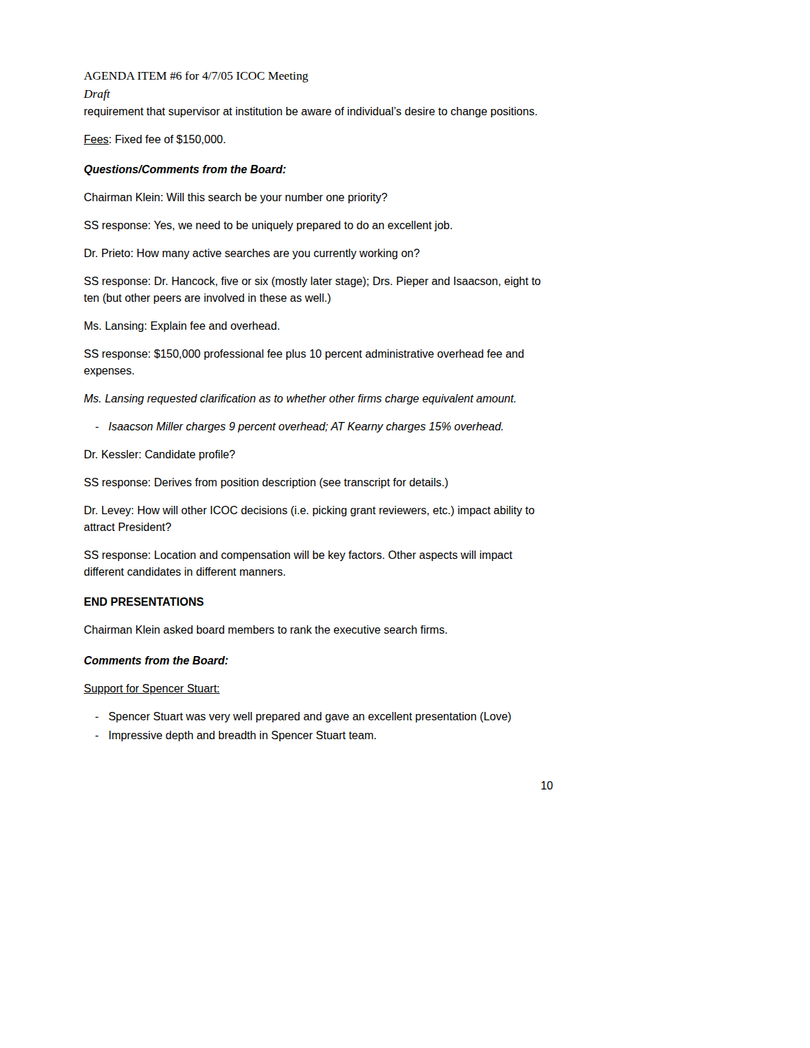AGENDA ITEM #6 for 4/7/05 ICOC Meeting Draft
requirement that supervisor at institution be aware of individual’s desire to change positions.
Fees: Fixed fee of $150,000.
Questions/Comments from the Board:
Chairman Klein: Will this search be your number one priority?
SS response: Yes, we need to be uniquely prepared to do an excellent job.
Dr. Prieto: How many active searches are you currently working on?
SS response: Dr. Hancock, five or six (mostly later stage); Drs. Pieper and Isaacson, eight to ten (but other peers are involved in these as well.)
Ms. Lansing: Explain fee and overhead.
SS response: $150,000 professional fee plus 10 percent administrative overhead fee and expenses.
Ms. Lansing requested clarification as to whether other firms charge equivalent amount.
Isaacson Miller charges 9 percent overhead; AT Kearny charges 15% overhead.
Dr. Kessler: Candidate profile?
SS response: Derives from position description (see transcript for details.)
Dr. Levey: How will other ICOC decisions (i.e. picking grant reviewers, etc.) impact ability to attract President?
SS response: Location and compensation will be key factors. Other aspects will impact different candidates in different manners.
END PRESENTATIONS
Chairman Klein asked board members to rank the executive search firms.
Comments from the Board:
Support for Spencer Stuart:
Spencer Stuart was very well prepared and gave an excellent presentation (Love)
Impressive depth and breadth in Spencer Stuart team.
10